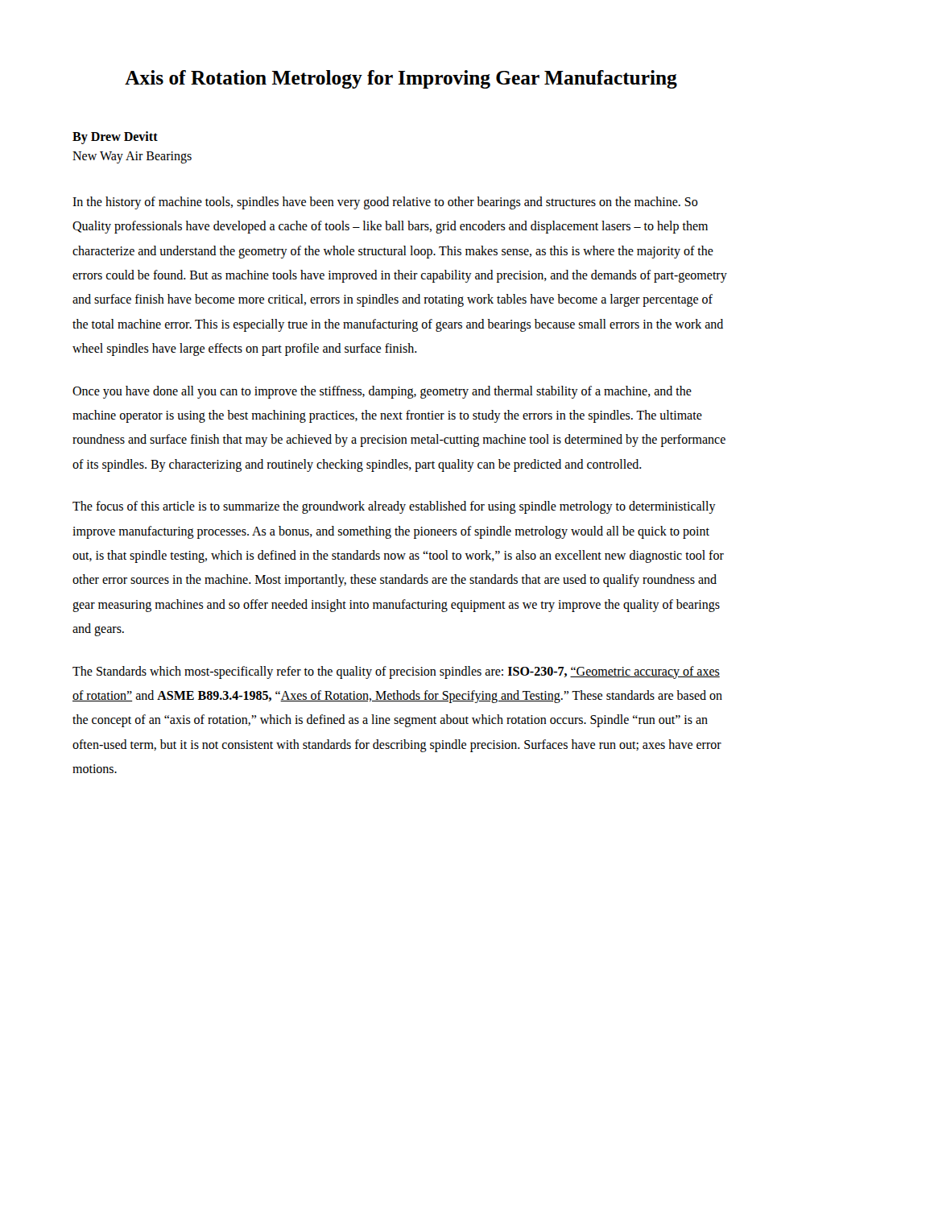Axis of Rotation Metrology for Improving Gear Manufacturing
By Drew Devitt
New Way Air Bearings
In the history of machine tools, spindles have been very good relative to other bearings and structures on the machine. So Quality professionals have developed a cache of tools – like ball bars, grid encoders and displacement lasers – to help them characterize and understand the geometry of the whole structural loop. This makes sense, as this is where the majority of the errors could be found. But as machine tools have improved in their capability and precision, and the demands of part-geometry and surface finish have become more critical, errors in spindles and rotating work tables have become a larger percentage of the total machine error. This is especially true in the manufacturing of gears and bearings because small errors in the work and wheel spindles have large effects on part profile and surface finish.
Once you have done all you can to improve the stiffness, damping, geometry and thermal stability of a machine, and the machine operator is using the best machining practices, the next frontier is to study the errors in the spindles. The ultimate roundness and surface finish that may be achieved by a precision metal-cutting machine tool is determined by the performance of its spindles. By characterizing and routinely checking spindles, part quality can be predicted and controlled.
The focus of this article is to summarize the groundwork already established for using spindle metrology to deterministically improve manufacturing processes. As a bonus, and something the pioneers of spindle metrology would all be quick to point out, is that spindle testing, which is defined in the standards now as “tool to work,” is also an excellent new diagnostic tool for other error sources in the machine. Most importantly, these standards are the standards that are used to qualify roundness and gear measuring machines and so offer needed insight into manufacturing equipment as we try improve the quality of bearings and gears.
The Standards which most-specifically refer to the quality of precision spindles are: ISO-230-7, “Geometric accuracy of axes of rotation” and ASME B89.3.4-1985, “Axes of Rotation, Methods for Specifying and Testing.” These standards are based on the concept of an “axis of rotation,” which is defined as a line segment about which rotation occurs. Spindle “run out” is an often-used term, but it is not consistent with standards for describing spindle precision. Surfaces have run out; axes have error motions.